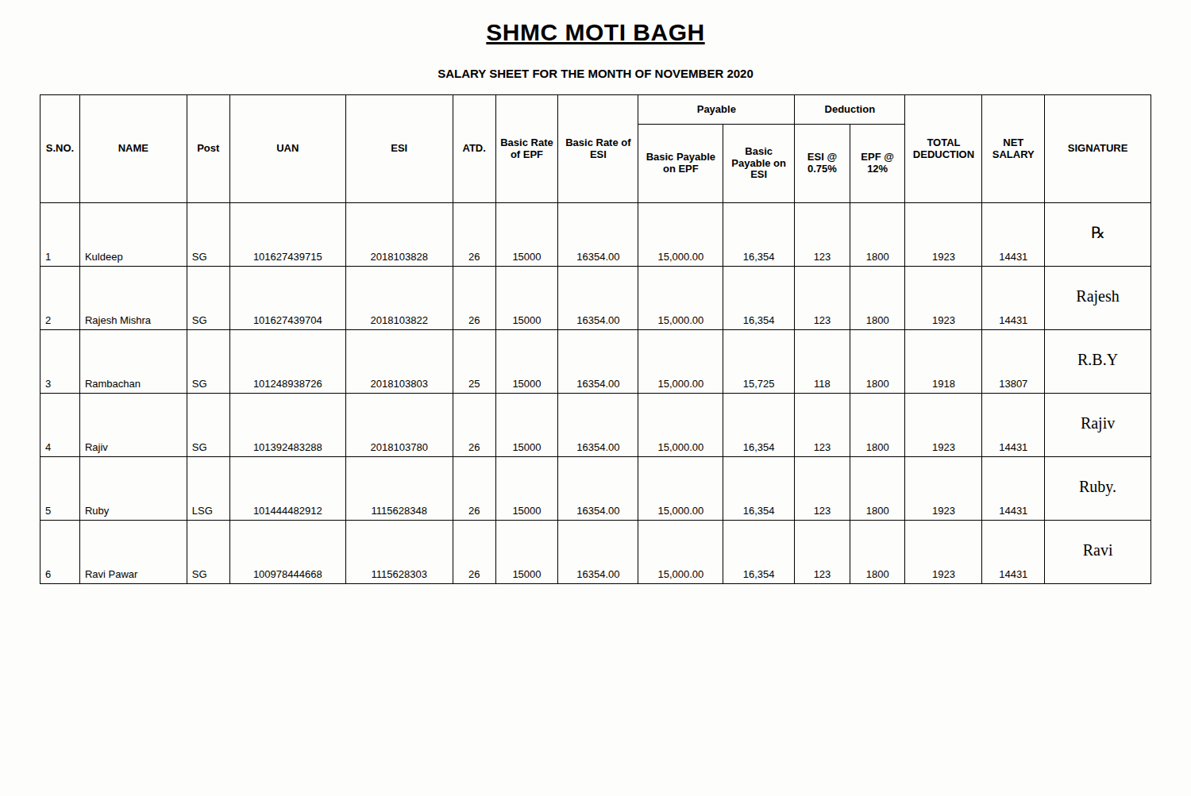SHMC MOTI BAGH
SALARY SHEET FOR THE MONTH OF NOVEMBER 2020
| S.NO. | NAME | Post | UAN | ESI | ATD. | Basic Rate of EPF | Basic Rate of ESI | Payable | Deduction | TOTAL DEDUCTION | NET SALARY | SIGNATURE |
| --- | --- | --- | --- | --- | --- | --- | --- | --- | --- | --- | --- | --- |
| Basic Payable on EPF | Basic Payable on ESI | ESI @ 0.75% | EPF @ 12% |
| 1 | Kuldeep | SG | 101627439715 | 2018103828 | 26 | 15000 | 16354.00 | 15,000.00 | 16,354 | 123 | 1800 | 1923 | 14431 | ℞ |
| 2 | Rajesh Mishra | SG | 101627439704 | 2018103822 | 26 | 15000 | 16354.00 | 15,000.00 | 16,354 | 123 | 1800 | 1923 | 14431 | Rajesh |
| 3 | Rambachan | SG | 101248938726 | 2018103803 | 25 | 15000 | 16354.00 | 15,000.00 | 15,725 | 118 | 1800 | 1918 | 13807 | R.B.Y |
| 4 | Rajiv | SG | 101392483288 | 2018103780 | 26 | 15000 | 16354.00 | 15,000.00 | 16,354 | 123 | 1800 | 1923 | 14431 | Rajiv |
| 5 | Ruby | LSG | 101444482912 | 1115628348 | 26 | 15000 | 16354.00 | 15,000.00 | 16,354 | 123 | 1800 | 1923 | 14431 | Ruby. |
| 6 | Ravi Pawar | SG | 100978444668 | 1115628303 | 26 | 15000 | 16354.00 | 15,000.00 | 16,354 | 123 | 1800 | 1923 | 14431 | Ravi |